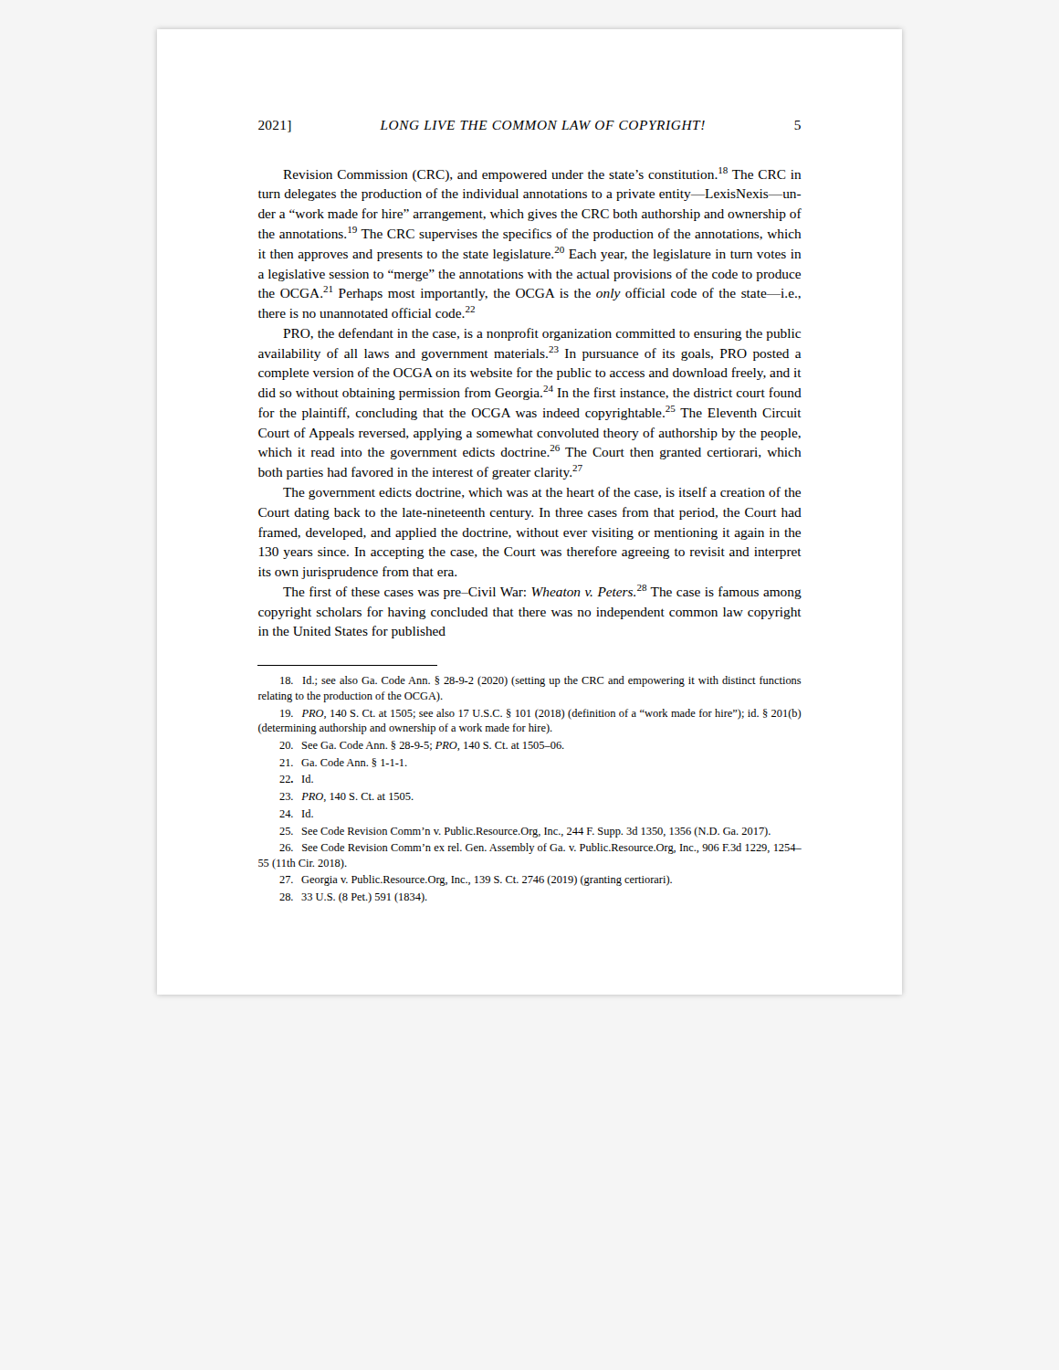2021] Long Live the Common Law of Copyright! 5
Revision Commission (CRC), and empowered under the state’s constitution.18 The CRC in turn delegates the production of the individual annotations to a private entity—LexisNexis—under a “work made for hire” arrangement, which gives the CRC both authorship and ownership of the annotations.19 The CRC supervises the specifics of the production of the annotations, which it then approves and presents to the state legislature.20 Each year, the legislature in turn votes in a legislative session to “merge” the annotations with the actual provisions of the code to produce the OCGA.21 Perhaps most importantly, the OCGA is the only official code of the state—i.e., there is no unannotated official code.22
PRO, the defendant in the case, is a nonprofit organization committed to ensuring the public availability of all laws and government materials.23 In pursuance of its goals, PRO posted a complete version of the OCGA on its website for the public to access and download freely, and it did so without obtaining permission from Georgia.24 In the first instance, the district court found for the plaintiff, concluding that the OCGA was indeed copyrightable.25 The Eleventh Circuit Court of Appeals reversed, applying a somewhat convoluted theory of authorship by the people, which it read into the government edicts doctrine.26 The Court then granted certiorari, which both parties had favored in the interest of greater clarity.27
The government edicts doctrine, which was at the heart of the case, is itself a creation of the Court dating back to the late-nineteenth century. In three cases from that period, the Court had framed, developed, and applied the doctrine, without ever visiting or mentioning it again in the 130 years since. In accepting the case, the Court was therefore agreeing to revisit and interpret its own jurisprudence from that era.
The first of these cases was pre–Civil War: Wheaton v. Peters.28 The case is famous among copyright scholars for having concluded that there was no independent common law copyright in the United States for published
18. Id.; see also Ga. Code Ann. § 28-9-2 (2020) (setting up the CRC and empowering it with distinct functions relating to the production of the OCGA).
19. PRO, 140 S. Ct. at 1505; see also 17 U.S.C. § 101 (2018) (definition of a “work made for hire”); id. § 201(b) (determining authorship and ownership of a work made for hire).
20. See Ga. Code Ann. § 28-9-5; PRO, 140 S. Ct. at 1505–06.
21. Ga. Code Ann. § 1-1-1.
22. Id.
23. PRO, 140 S. Ct. at 1505.
24. Id.
25. See Code Revision Comm’n v. Public.Resource.Org, Inc., 244 F. Supp. 3d 1350, 1356 (N.D. Ga. 2017).
26. See Code Revision Comm’n ex rel. Gen. Assembly of Ga. v. Public.Resource.Org, Inc., 906 F.3d 1229, 1254–55 (11th Cir. 2018).
27. Georgia v. Public.Resource.Org, Inc., 139 S. Ct. 2746 (2019) (granting certiorari).
28. 33 U.S. (8 Pet.) 591 (1834).